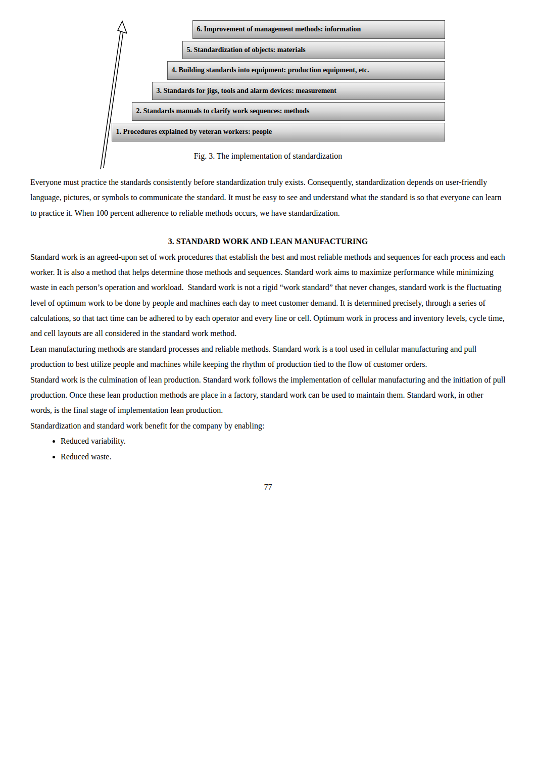6. Improvement of management methods: information
5. Standardization of objects: materials
4. Building standards into equipment: production equipment, etc.
3. Standards for jigs, tools and alarm devices: measurement
2. Standards manuals to clarify work sequences: methods
1. Procedures explained by veteran workers: people
Fig. 3. The implementation of standardization
Everyone must practice the standards consistently before standardization truly exists. Consequently, standardization depends on user-friendly language, pictures, or symbols to communicate the standard. It must be easy to see and understand what the standard is so that everyone can learn to practice it. When 100 percent adherence to reliable methods occurs, we have standardization.
3. STANDARD WORK AND LEAN MANUFACTURING
Standard work is an agreed-upon set of work procedures that establish the best and most reliable methods and sequences for each process and each worker. It is also a method that helps determine those methods and sequences. Standard work aims to maximize performance while minimizing waste in each person’s operation and workload. Standard work is not a rigid “work standard” that never changes, standard work is the fluctuating level of optimum work to be done by people and machines each day to meet customer demand. It is determined precisely, through a series of calculations, so that tact time can be adhered to by each operator and every line or cell. Optimum work in process and inventory levels, cycle time, and cell layouts are all considered in the standard work method.
Lean manufacturing methods are standard processes and reliable methods. Standard work is a tool used in cellular manufacturing and pull production to best utilize people and machines while keeping the rhythm of production tied to the flow of customer orders.
Standard work is the culmination of lean production. Standard work follows the implementation of cellular manufacturing and the initiation of pull production. Once these lean production methods are place in a factory, standard work can be used to maintain them. Standard work, in other words, is the final stage of implementation lean production.
Standardization and standard work benefit for the company by enabling:
Reduced variability.
Reduced waste.
77